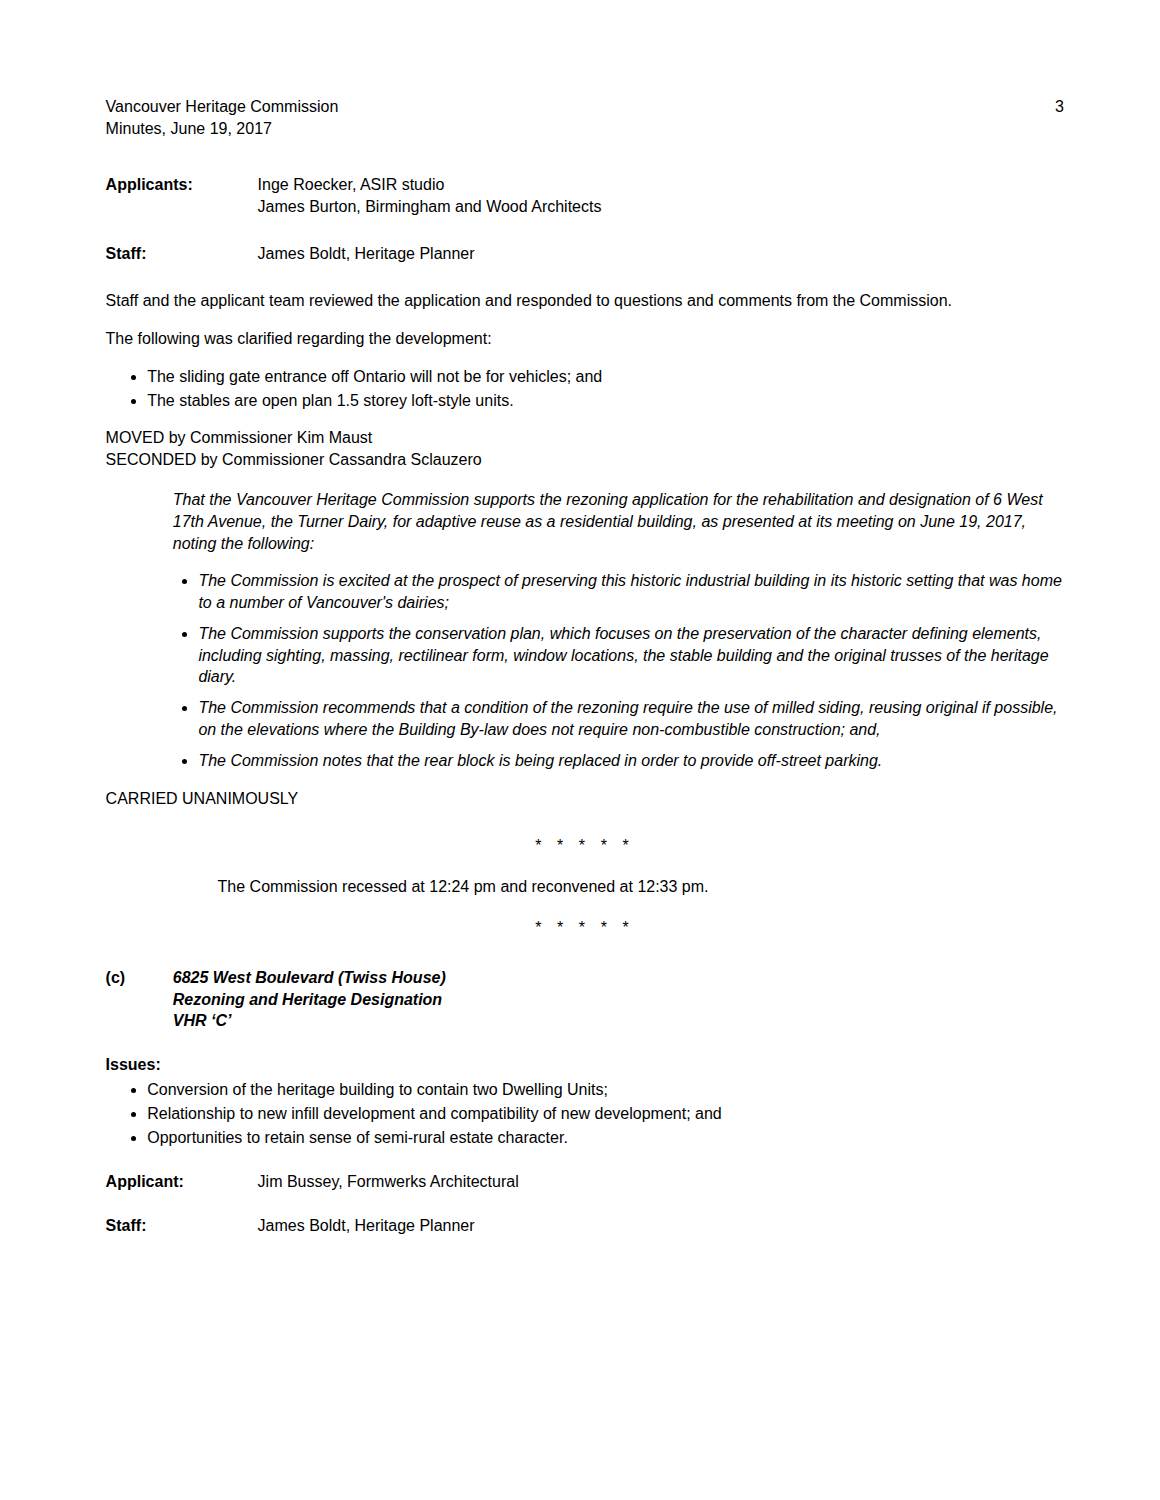Vancouver Heritage Commission Minutes, June 19, 2017
3
Applicants:
Inge Roecker, ASIR studio James Burton, Birmingham and Wood Architects
Staff:
James Boldt, Heritage Planner
Staff and the applicant team reviewed the application and responded to questions and comments from the Commission.
The following was clarified regarding the development:
The sliding gate entrance off Ontario will not be for vehicles; and
The stables are open plan 1.5 storey loft-style units.
MOVED by Commissioner Kim Maust
SECONDED by Commissioner Cassandra Sclauzero
That the Vancouver Heritage Commission supports the rezoning application for the rehabilitation and designation of 6 West 17th Avenue, the Turner Dairy, for adaptive reuse as a residential building, as presented at its meeting on June 19, 2017, noting the following:
The Commission is excited at the prospect of preserving this historic industrial building in its historic setting that was home to a number of Vancouver's dairies;
The Commission supports the conservation plan, which focuses on the preservation of the character defining elements, including sighting, massing, rectilinear form, window locations, the stable building and the original trusses of the heritage diary.
The Commission recommends that a condition of the rezoning require the use of milled siding, reusing original if possible, on the elevations where the Building By-law does not require non-combustible construction; and,
The Commission notes that the rear block is being replaced in order to provide off-street parking.
CARRIED UNANIMOUSLY
* * * * *
The Commission recessed at 12:24 pm and reconvened at 12:33 pm.
* * * * *
(c)
6825 West Boulevard (Twiss House) Rezoning and Heritage Designation VHR ‘C’
Issues:
Conversion of the heritage building to contain two Dwelling Units;
Relationship to new infill development and compatibility of new development; and
Opportunities to retain sense of semi-rural estate character.
Applicant:
Jim Bussey, Formwerks Architectural
Staff:
James Boldt, Heritage Planner